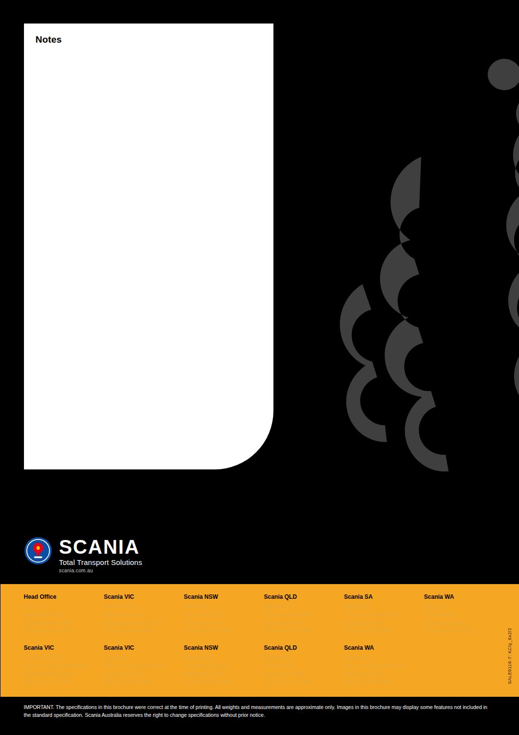Notes
SCANIA
Total Transport Solutions
scania.com.au
Head Office 212 – 216
Northbourne Rd
Campbellfield, 3061
Tel: (03) 9217 3300
Scania VIC (Dandenong)
2/66 Greens Rd
Dandenong South, 3175
Tel: (03) 9217 3600
Scania NSW (Prestons)
16 – 18 Lyn Pde
Prestons, 2170
Tel: (02) 9825 7900
Scania QLD (Richlands)
149 Archerfield Rd
Richlands, 4077
Tel: (07) 3712 8500
Scania SA (Wingfield)
218 – 234 Cormack Rd
Wingfield, 5013
Tel: (08) 8406 0200
Scania WA (Bunbury)
12 Proffitt St
Davenport, 6230
Tel: (08) 9724 6200
Scania VIC (Campbellfield)
212 – 216 Northbourne Rd
Campbellfield, 3061
Tel: (03) 9217 3300
Scania VIC (Laverton)
125 – 129 Boundary Rd
Laverton, 3026
Tel: (03) 9369 8666
Scania NSW (Newcastle)
1 Enterprise Drive
Beresfield, 2322
Tel: (02) 9825 7940
Scania QLD (Pinkenba)
213 Holt St
Pinkenba, 4008
Tel: (07) 3712 7900
Scania WA (Kewdale)
527 – 529 Abernethy Rd
Kewdale, 6105
Tel: (08) 9360 8500
SALE0116-7: KCty_6x2/2
IMPORTANT. The specifications in this brochure were correct at the time of printing. All weights and measurements are approximate only. Images in this brochure may display some features not included in the standard specification. Scania Australia reserves the right to change specifications without prior notice.